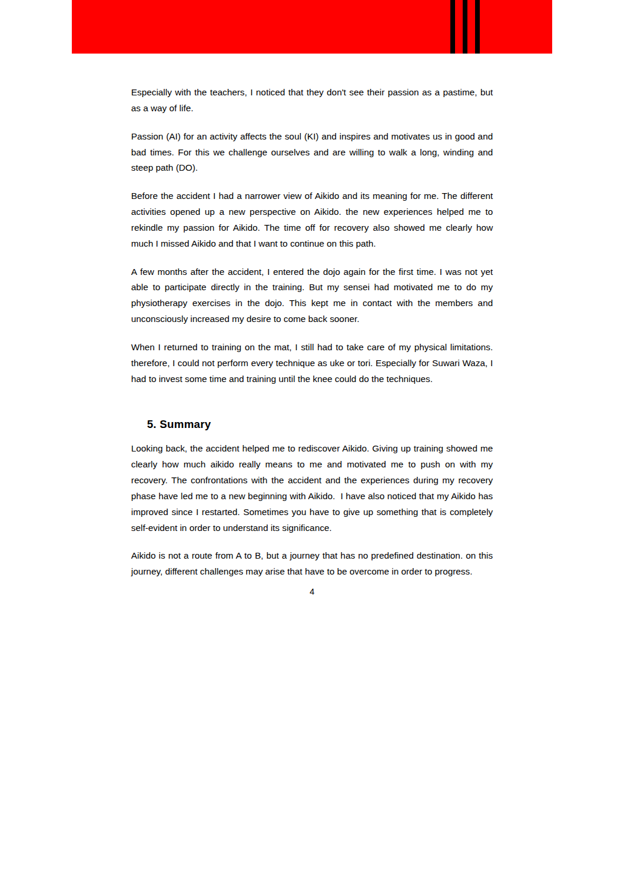Especially with the teachers, I noticed that they don't see their passion as a pastime, but as a way of life.
Passion (AI) for an activity affects the soul (KI) and inspires and motivates us in good and bad times. For this we challenge ourselves and are willing to walk a long, winding and steep path (DO).
Before the accident I had a narrower view of Aikido and its meaning for me. The different activities opened up a new perspective on Aikido. the new experiences helped me to rekindle my passion for Aikido. The time off for recovery also showed me clearly how much I missed Aikido and that I want to continue on this path.
A few months after the accident, I entered the dojo again for the first time. I was not yet able to participate directly in the training. But my sensei had motivated me to do my physiotherapy exercises in the dojo. This kept me in contact with the members and unconsciously increased my desire to come back sooner.
When I returned to training on the mat, I still had to take care of my physical limitations. therefore, I could not perform every technique as uke or tori. Especially for Suwari Waza, I had to invest some time and training until the knee could do the techniques.
5. Summary
Looking back, the accident helped me to rediscover Aikido. Giving up training showed me clearly how much aikido really means to me and motivated me to push on with my recovery. The confrontations with the accident and the experiences during my recovery phase have led me to a new beginning with Aikido. I have also noticed that my Aikido has improved since I restarted. Sometimes you have to give up something that is completely self-evident in order to understand its significance.
Aikido is not a route from A to B, but a journey that has no predefined destination. on this journey, different challenges may arise that have to be overcome in order to progress.
4